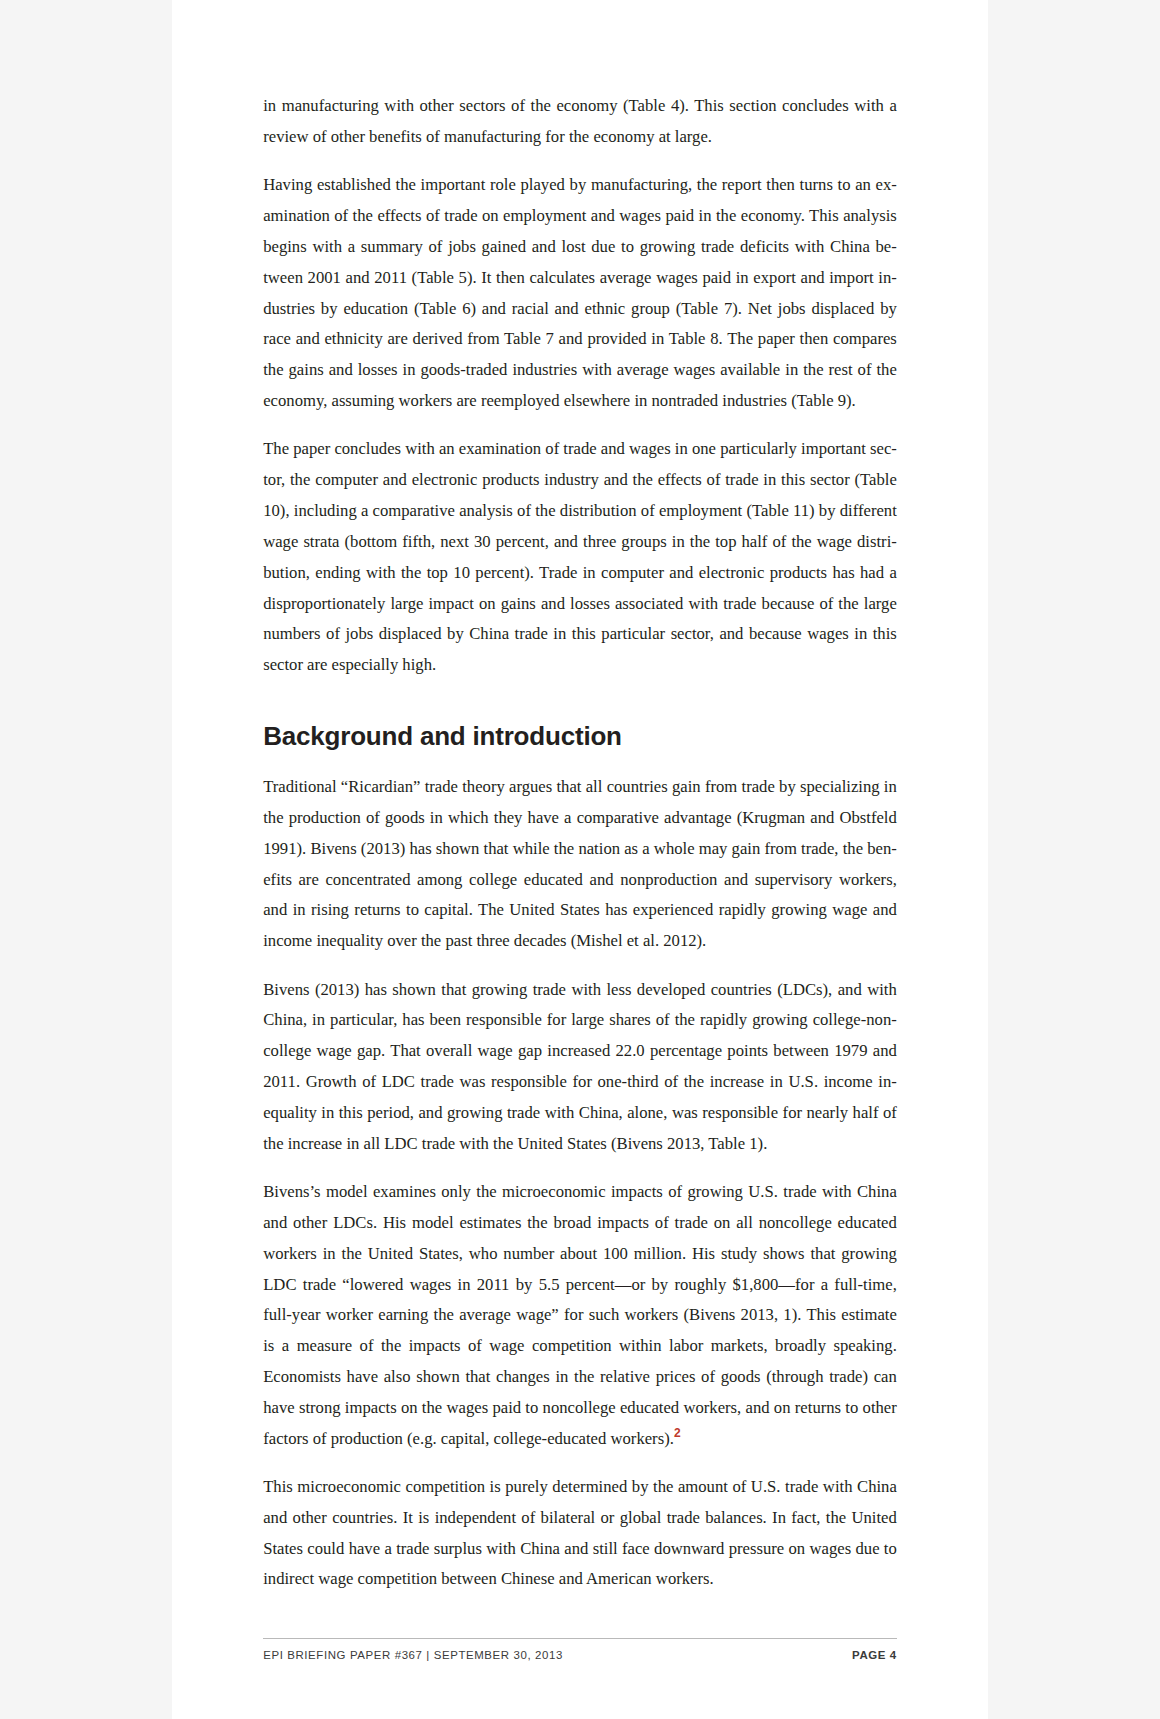in manufacturing with other sectors of the economy (Table 4). This section concludes with a review of other benefits of manufacturing for the economy at large.
Having established the important role played by manufacturing, the report then turns to an examination of the effects of trade on employment and wages paid in the economy. This analysis begins with a summary of jobs gained and lost due to growing trade deficits with China between 2001 and 2011 (Table 5). It then calculates average wages paid in export and import industries by education (Table 6) and racial and ethnic group (Table 7). Net jobs displaced by race and ethnicity are derived from Table 7 and provided in Table 8. The paper then compares the gains and losses in goods-traded industries with average wages available in the rest of the economy, assuming workers are reemployed elsewhere in nontraded industries (Table 9).
The paper concludes with an examination of trade and wages in one particularly important sector, the computer and electronic products industry and the effects of trade in this sector (Table 10), including a comparative analysis of the distribution of employment (Table 11) by different wage strata (bottom fifth, next 30 percent, and three groups in the top half of the wage distribution, ending with the top 10 percent). Trade in computer and electronic products has had a disproportionately large impact on gains and losses associated with trade because of the large numbers of jobs displaced by China trade in this particular sector, and because wages in this sector are especially high.
Background and introduction
Traditional “Ricardian” trade theory argues that all countries gain from trade by specializing in the production of goods in which they have a comparative advantage (Krugman and Obstfeld 1991). Bivens (2013) has shown that while the nation as a whole may gain from trade, the benefits are concentrated among college educated and nonproduction and supervisory workers, and in rising returns to capital. The United States has experienced rapidly growing wage and income inequality over the past three decades (Mishel et al. 2012).
Bivens (2013) has shown that growing trade with less developed countries (LDCs), and with China, in particular, has been responsible for large shares of the rapidly growing college-noncollege wage gap. That overall wage gap increased 22.0 percentage points between 1979 and 2011. Growth of LDC trade was responsible for one-third of the increase in U.S. income inequality in this period, and growing trade with China, alone, was responsible for nearly half of the increase in all LDC trade with the United States (Bivens 2013, Table 1).
Bivens’s model examines only the microeconomic impacts of growing U.S. trade with China and other LDCs. His model estimates the broad impacts of trade on all noncollege educated workers in the United States, who number about 100 million. His study shows that growing LDC trade “lowered wages in 2011 by 5.5 percent—or by roughly $1,800—for a full-time, full-year worker earning the average wage” for such workers (Bivens 2013, 1). This estimate is a measure of the impacts of wage competition within labor markets, broadly speaking. Economists have also shown that changes in the relative prices of goods (through trade) can have strong impacts on the wages paid to noncollege educated workers, and on returns to other factors of production (e.g. capital, college-educated workers).2
This microeconomic competition is purely determined by the amount of U.S. trade with China and other countries. It is independent of bilateral or global trade balances. In fact, the United States could have a trade surplus with China and still face downward pressure on wages due to indirect wage competition between Chinese and American workers.
EPI Briefing Paper #367 | September 30, 2013 Page 4